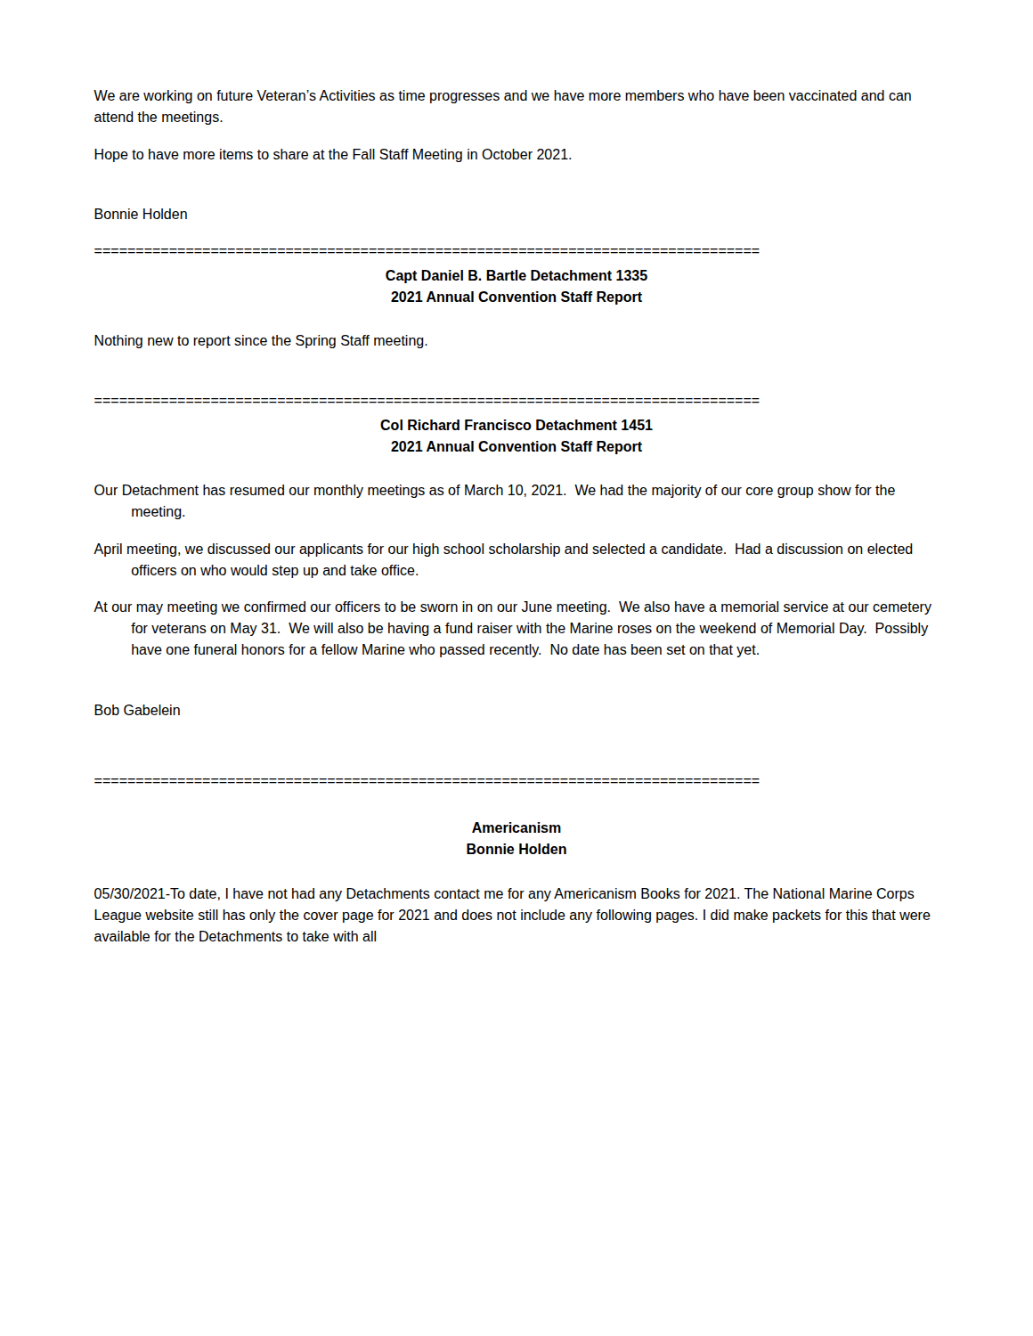We are working on future Veteran’s Activities as time progresses and we have more members who have been vaccinated and can attend the meetings.
Hope to have more items to share at the Fall Staff Meeting in October 2021.
Bonnie Holden
================================================================================
Capt Daniel B. Bartle Detachment 1335
2021 Annual Convention Staff Report
Nothing new to report since the Spring Staff meeting.
================================================================================
Col Richard Francisco Detachment 1451
2021 Annual Convention Staff Report
Our Detachment has resumed our monthly meetings as of March 10, 2021. We had the majority of our core group show for the meeting.
April meeting, we discussed our applicants for our high school scholarship and selected a candidate. Had a discussion on elected officers on who would step up and take office.
At our may meeting we confirmed our officers to be sworn in on our June meeting. We also have a memorial service at our cemetery for veterans on May 31. We will also be having a fund raiser with the Marine roses on the weekend of Memorial Day. Possibly have one funeral honors for a fellow Marine who passed recently. No date has been set on that yet.
Bob Gabelein
================================================================================
Americanism
Bonnie Holden
05/30/2021-To date, I have not had any Detachments contact me for any Americanism Books for 2021. The National Marine Corps League website still has only the cover page for 2021 and does not include any following pages. I did make packets for this that were available for the Detachments to take with all